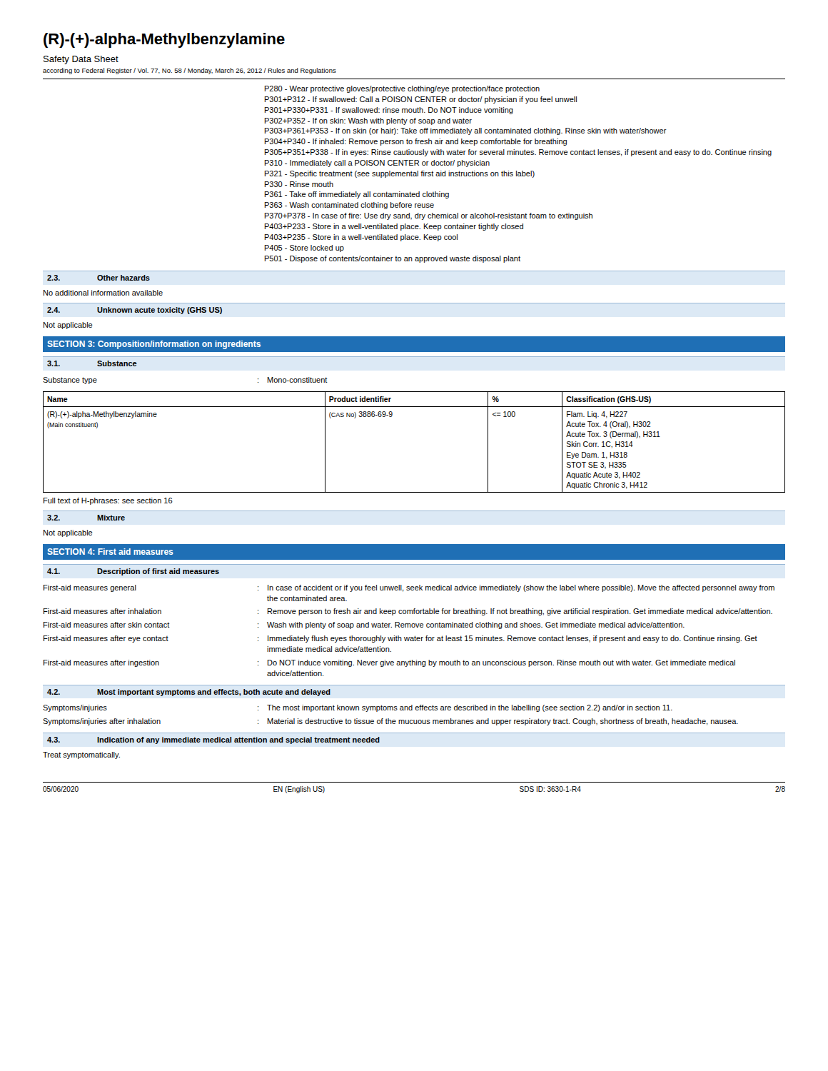(R)-(+)-alpha-Methylbenzylamine
Safety Data Sheet
according to Federal Register / Vol. 77, No. 58 / Monday, March 26, 2012 / Rules and Regulations
P280 - Wear protective gloves/protective clothing/eye protection/face protection
P301+P312 - If swallowed: Call a POISON CENTER or doctor/ physician if you feel unwell
P301+P330+P331 - If swallowed: rinse mouth. Do NOT induce vomiting
P302+P352 - If on skin: Wash with plenty of soap and water
P303+P361+P353 - If on skin (or hair): Take off immediately all contaminated clothing. Rinse skin with water/shower
P304+P340 - If inhaled: Remove person to fresh air and keep comfortable for breathing
P305+P351+P338 - If in eyes: Rinse cautiously with water for several minutes. Remove contact lenses, if present and easy to do. Continue rinsing
P310 - Immediately call a POISON CENTER or doctor/ physician
P321 - Specific treatment (see supplemental first aid instructions on this label)
P330 - Rinse mouth
P361 - Take off immediately all contaminated clothing
P363 - Wash contaminated clothing before reuse
P370+P378 - In case of fire: Use dry sand, dry chemical or alcohol-resistant foam to extinguish
P403+P233 - Store in a well-ventilated place. Keep container tightly closed
P403+P235 - Store in a well-ventilated place. Keep cool
P405 - Store locked up
P501 - Dispose of contents/container to an approved waste disposal plant
2.3. Other hazards
No additional information available
2.4. Unknown acute toxicity (GHS US)
Not applicable
SECTION 3: Composition/information on ingredients
3.1. Substance
| Substance type | : | Mono-constituent |
| Name | Product identifier | % | Classification (GHS-US) |
| --- | --- | --- | --- |
| (R)-(+)-alpha-Methylbenzylamine (Main constituent) | (CAS No) 3886-69-9 | <= 100 | Flam. Liq. 4, H227 Acute Tox. 4 (Oral), H302 Acute Tox. 3 (Dermal), H311 Skin Corr. 1C, H314 Eye Dam. 1, H318 STOT SE 3, H335 Aquatic Acute 3, H402 Aquatic Chronic 3, H412 |
Full text of H-phrases: see section 16
3.2. Mixture
Not applicable
SECTION 4: First aid measures
4.1. Description of first aid measures
| First-aid measures general | : | In case of accident or if you feel unwell, seek medical advice immediately (show the label where possible). Move the affected personnel away from the contaminated area. |
| First-aid measures after inhalation | : | Remove person to fresh air and keep comfortable for breathing. If not breathing, give artificial respiration. Get immediate medical advice/attention. |
| First-aid measures after skin contact | : | Wash with plenty of soap and water. Remove contaminated clothing and shoes. Get immediate medical advice/attention. |
| First-aid measures after eye contact | : | Immediately flush eyes thoroughly with water for at least 15 minutes. Remove contact lenses, if present and easy to do. Continue rinsing. Get immediate medical advice/attention. |
| First-aid measures after ingestion | : | Do NOT induce vomiting. Never give anything by mouth to an unconscious person. Rinse mouth out with water. Get immediate medical advice/attention. |
4.2. Most important symptoms and effects, both acute and delayed
| Symptoms/injuries | : | The most important known symptoms and effects are described in the labelling (see section 2.2) and/or in section 11. |
| Symptoms/injuries after inhalation | : | Material is destructive to tissue of the mucuous membranes and upper respiratory tract. Cough, shortness of breath, headache, nausea. |
4.3. Indication of any immediate medical attention and special treatment needed
Treat symptomatically.
05/06/2020 EN (English US) SDS ID: 3630-1-R4 2/8